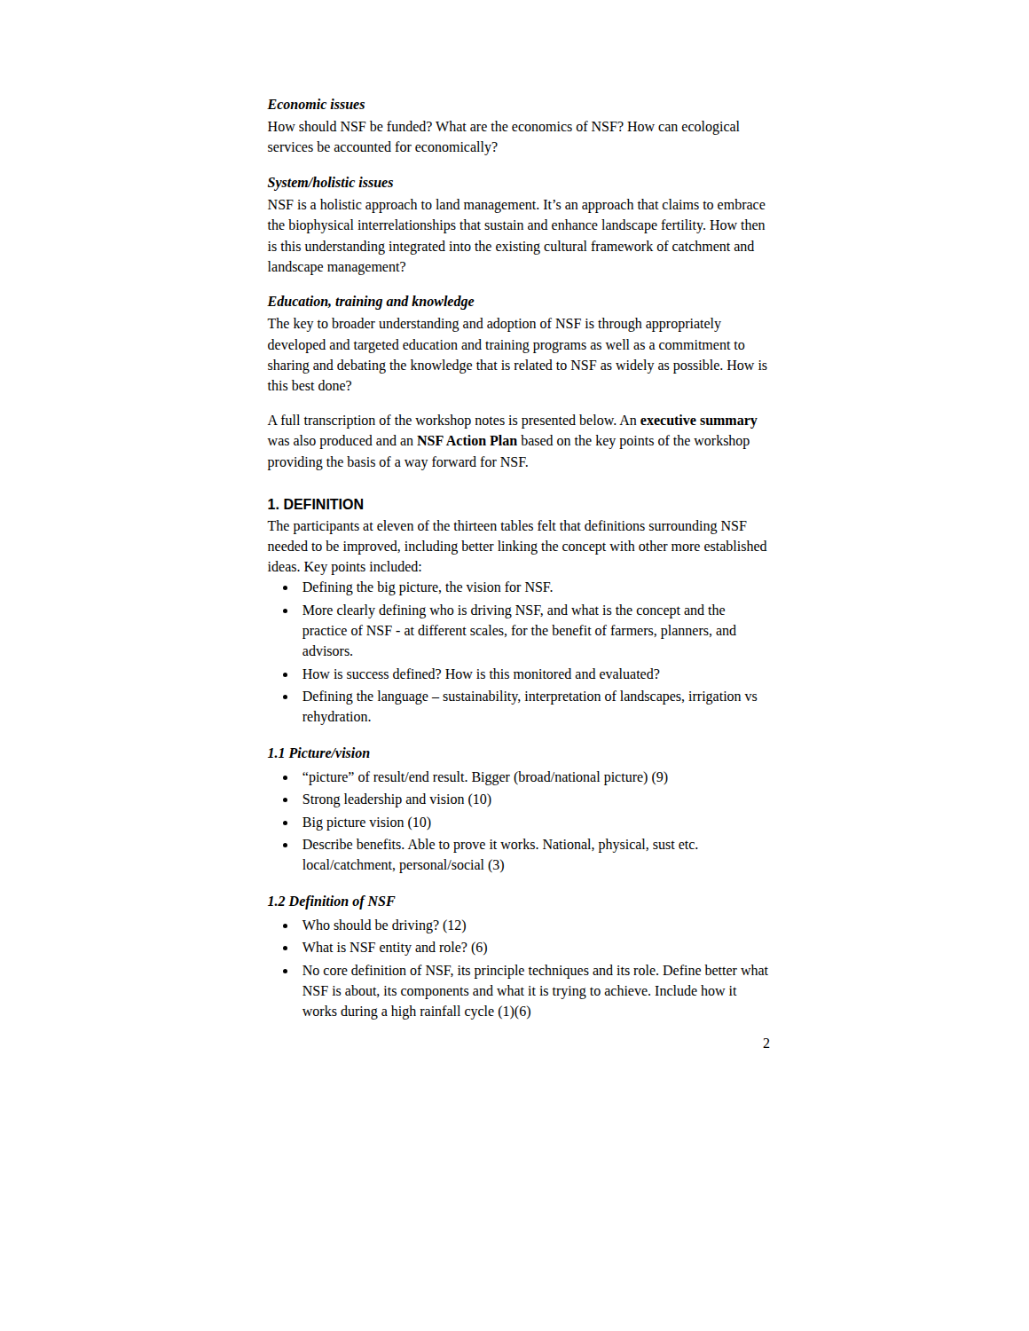Economic issues
How should NSF be funded? What are the economics of NSF? How can ecological services be accounted for economically?
System/holistic issues
NSF is a holistic approach to land management. It’s an approach that claims to embrace the biophysical interrelationships that sustain and enhance landscape fertility. How then is this understanding integrated into the existing cultural framework of catchment and landscape management?
Education, training and knowledge
The key to broader understanding and adoption of NSF is through appropriately developed and targeted education and training programs as well as a commitment to sharing and debating the knowledge that is related to NSF as widely as possible. How is this best done?
A full transcription of the workshop notes is presented below. An executive summary was also produced and an NSF Action Plan based on the key points of the workshop providing the basis of a way forward for NSF.
1. DEFINITION
The participants at eleven of the thirteen tables felt that definitions surrounding NSF needed to be improved, including better linking the concept with other more established ideas. Key points included:
Defining the big picture, the vision for NSF.
More clearly defining who is driving NSF, and what is the concept and the practice of NSF - at different scales, for the benefit of farmers, planners, and advisors.
How is success defined? How is this monitored and evaluated?
Defining the language – sustainability, interpretation of landscapes, irrigation vs rehydration.
1.1 Picture/vision
“picture” of result/end result. Bigger (broad/national picture) (9)
Strong leadership and vision (10)
Big picture vision (10)
Describe benefits. Able to prove it works. National, physical, sust etc. local/catchment, personal/social (3)
1.2 Definition of NSF
Who should be driving? (12)
What is NSF entity and role? (6)
No core definition of NSF, its principle techniques and its role. Define better what NSF is about, its components and what it is trying to achieve. Include how it works during a high rainfall cycle (1)(6)
2